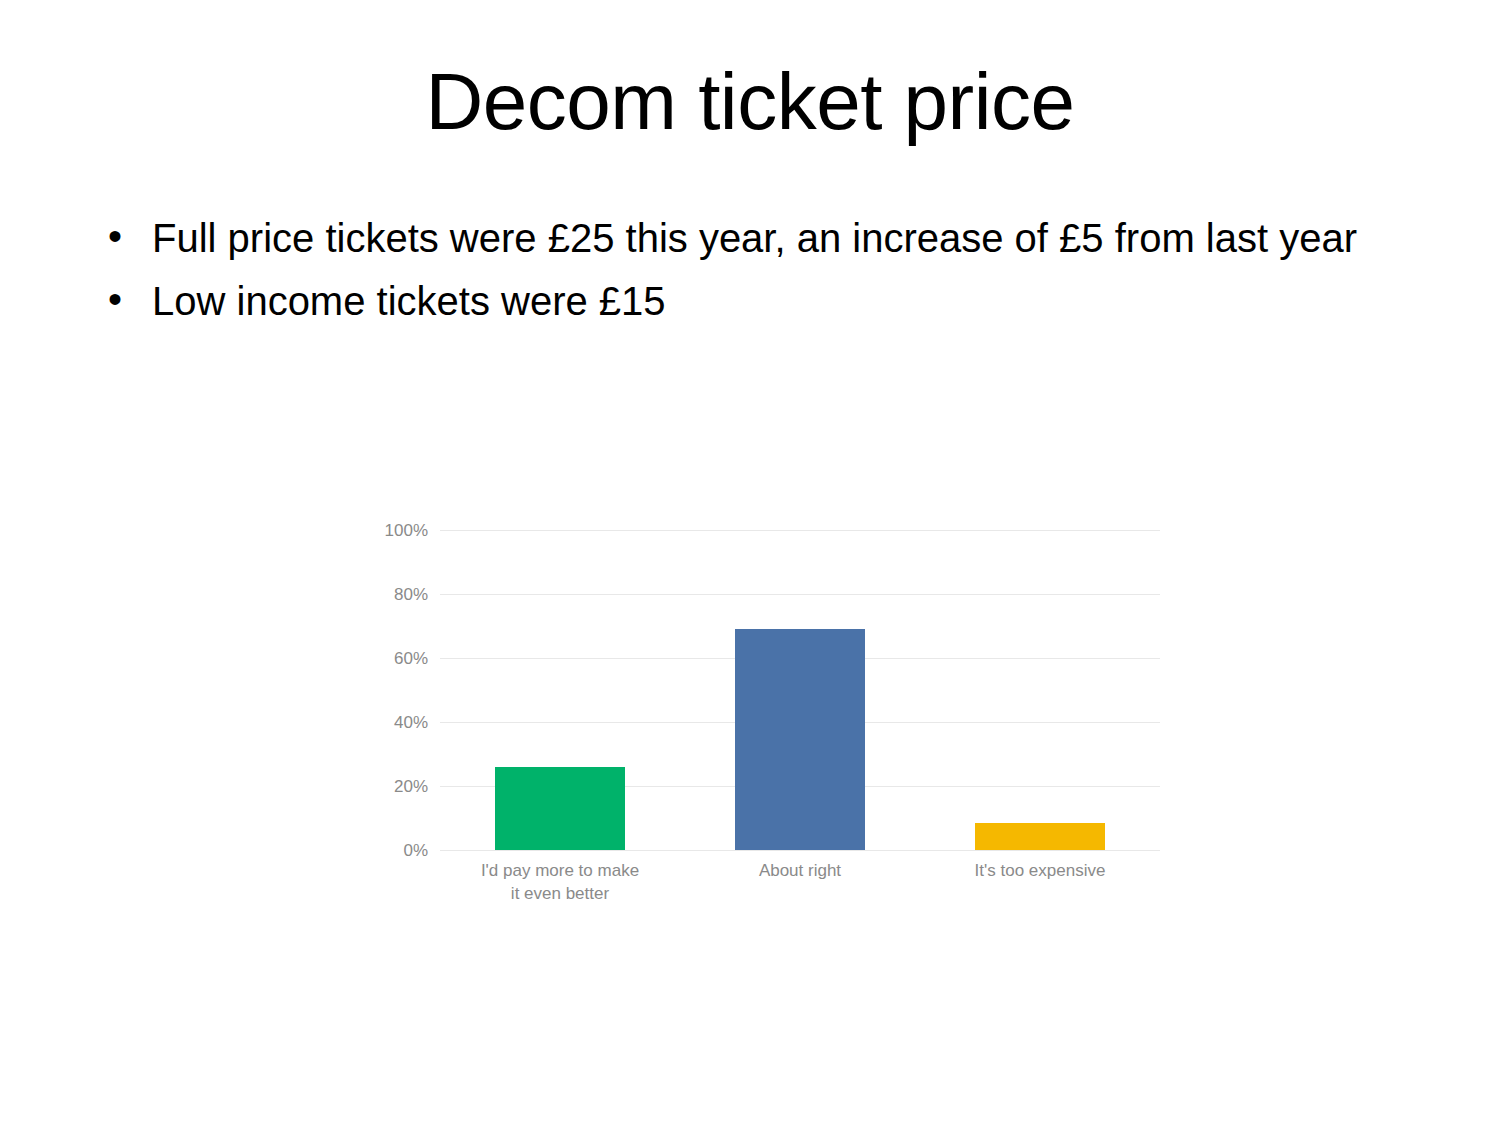Decom ticket price
Full price tickets were £25 this year, an increase of £5 from last year
Low income tickets were £15
100%
80%
60%
40%
20%
0%
I'd pay more to make
it even better
About right
It's too expensive